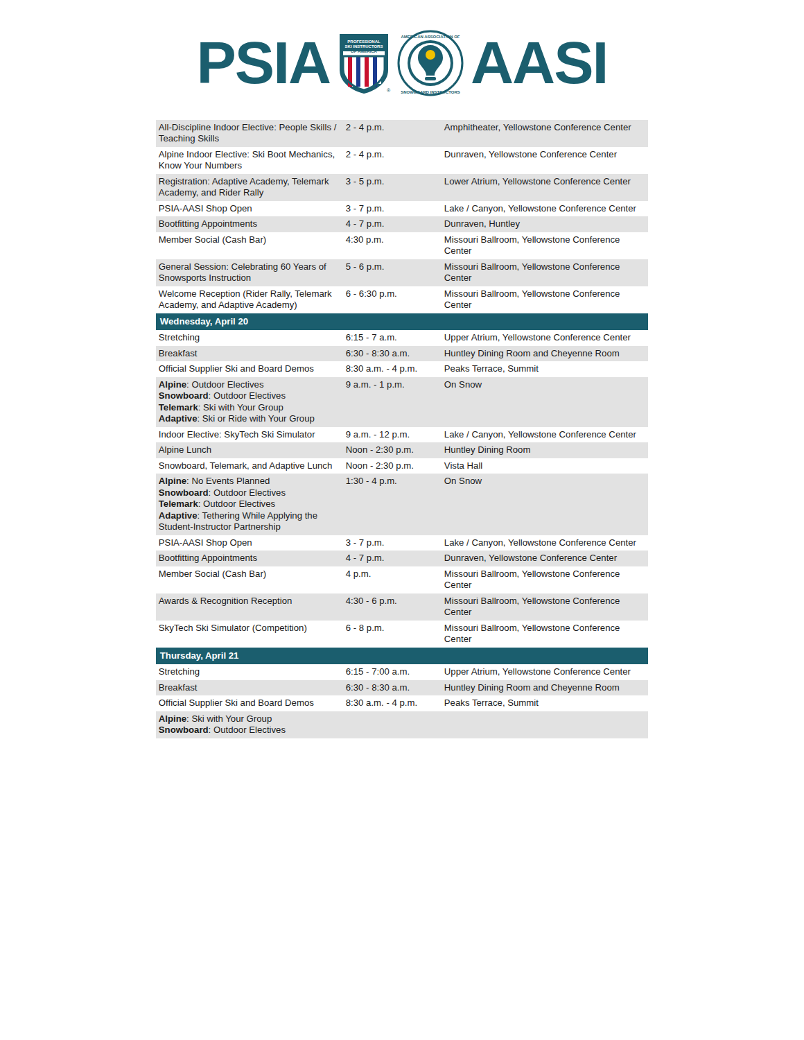PSIA PROFESSIONAL SKI INSTRUCTORS OF AMERICA ® AMERICAN ASSOCIATION OF SNOWBOARD INSTRUCTORS AASI
| All-Discipline Indoor Elective: People Skills / Teaching Skills | 2 - 4 p.m. | Amphitheater, Yellowstone Conference Center |
| Alpine Indoor Elective: Ski Boot Mechanics, Know Your Numbers | 2 - 4 p.m. | Dunraven, Yellowstone Conference Center |
| Registration: Adaptive Academy, Telemark Academy, and Rider Rally | 3 - 5 p.m. | Lower Atrium, Yellowstone Conference Center |
| PSIA-AASI Shop Open | 3 - 7 p.m. | Lake / Canyon, Yellowstone Conference Center |
| Bootfitting Appointments | 4 - 7 p.m. | Dunraven, Huntley |
| Member Social (Cash Bar) | 4:30 p.m. | Missouri Ballroom, Yellowstone Conference Center |
| General Session: Celebrating 60 Years of Snowsports Instruction | 5 - 6 p.m. | Missouri Ballroom, Yellowstone Conference Center |
| Welcome Reception (Rider Rally, Telemark Academy, and Adaptive Academy) | 6 - 6:30 p.m. | Missouri Ballroom, Yellowstone Conference Center |
| Wednesday, April 20 |
| Stretching | 6:15 - 7 a.m. | Upper Atrium, Yellowstone Conference Center |
| Breakfast | 6:30 - 8:30 a.m. | Huntley Dining Room and Cheyenne Room |
| Official Supplier Ski and Board Demos | 8:30 a.m. - 4 p.m. | Peaks Terrace, Summit |
| Alpine : Outdoor Electives Snowboard : Outdoor Electives Telemark : Ski with Your Group Adaptive : Ski or Ride with Your Group | 9 a.m. - 1 p.m. | On Snow |
| Indoor Elective: SkyTech Ski Simulator | 9 a.m. - 12 p.m. | Lake / Canyon, Yellowstone Conference Center |
| Alpine Lunch | Noon - 2:30 p.m. | Huntley Dining Room |
| Snowboard, Telemark, and Adaptive Lunch | Noon - 2:30 p.m. | Vista Hall |
| Alpine : No Events Planned Snowboard : Outdoor Electives Telemark : Outdoor Electives Adaptive : Tethering While Applying the Student-Instructor Partnership | 1:30 - 4 p.m. | On Snow |
| PSIA-AASI Shop Open | 3 - 7 p.m. | Lake / Canyon, Yellowstone Conference Center |
| Bootfitting Appointments | 4 - 7 p.m. | Dunraven, Yellowstone Conference Center |
| Member Social (Cash Bar) | 4 p.m. | Missouri Ballroom, Yellowstone Conference Center |
| Awards & Recognition Reception | 4:30 - 6 p.m. | Missouri Ballroom, Yellowstone Conference Center |
| SkyTech Ski Simulator (Competition) | 6 - 8 p.m. | Missouri Ballroom, Yellowstone Conference Center |
| Thursday, April 21 |
| Stretching | 6:15 - 7:00 a.m. | Upper Atrium, Yellowstone Conference Center |
| Breakfast | 6:30 - 8:30 a.m. | Huntley Dining Room and Cheyenne Room |
| Official Supplier Ski and Board Demos | 8:30 a.m. - 4 p.m. | Peaks Terrace, Summit |
| Alpine : Ski with Your Group Snowboard : Outdoor Electives | | |